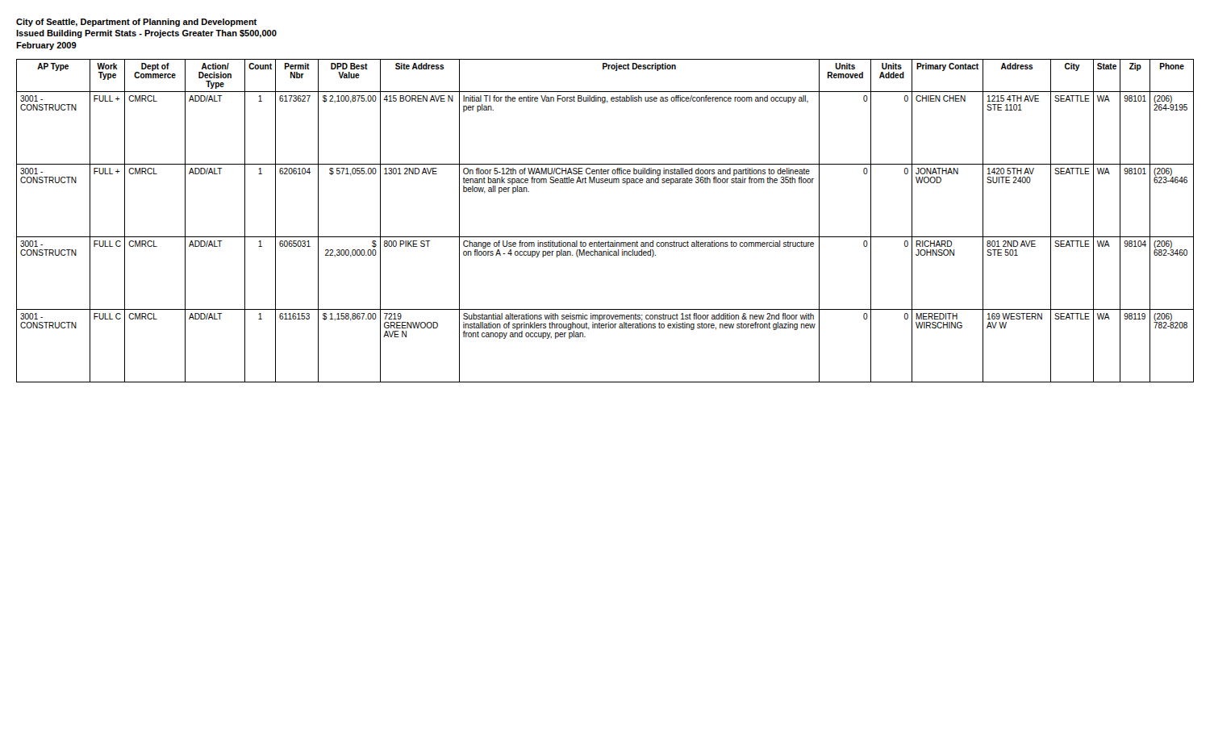City of Seattle, Department of Planning and Development
Issued Building Permit Stats - Projects Greater Than $500,000
February 2009
| AP Type | Work Type | Dept of Commerce | Action/ Decision Type | Count | Permit Nbr | DPD Best Value | Site Address | Project Description | Units Removed | Units Added | Primary Contact | Address | City | State | Zip | Phone |
| --- | --- | --- | --- | --- | --- | --- | --- | --- | --- | --- | --- | --- | --- | --- | --- | --- |
| 3001 - CONSTRUCTN | FULL + | CMRCL | ADD/ALT | 1 | 6173627 | $ 2,100,875.00 | 415 BOREN AVE N | Initial TI for the entire Van Forst Building, establish use as office/conference room and occupy all, per plan. | 0 | 0 | CHIEN CHEN | 1215 4TH AVE STE 1101 | SEATTLE | WA | 98101 | (206) 264-9195 |
| 3001 - CONSTRUCTN | FULL + | CMRCL | ADD/ALT | 1 | 6206104 | $ 571,055.00 | 1301 2ND AVE | On floor 5-12th of WAMU/CHASE Center office building installed doors and partitions to delineate tenant bank space from Seattle Art Museum space and separate 36th floor stair from the 35th floor below, all per plan. | 0 | 0 | JONATHAN WOOD | 1420 5TH AV SUITE 2400 | SEATTLE | WA | 98101 | (206) 623-4646 |
| 3001 - CONSTRUCTN | FULL C | CMRCL | ADD/ALT | 1 | 6065031 | $ 22,300,000.00 | 800 PIKE ST | Change of Use from institutional to entertainment and construct alterations to commercial structure on floors A - 4 occupy per plan. (Mechanical included). | 0 | 0 | RICHARD JOHNSON | 801 2ND AVE STE 501 | SEATTLE | WA | 98104 | (206) 682-3460 |
| 3001 - CONSTRUCTN | FULL C | CMRCL | ADD/ALT | 1 | 6116153 | $ 1,158,867.00 | 7219 GREENWOOD AVE N | Substantial alterations with seismic improvements; construct 1st floor addition & new 2nd floor with installation of sprinklers throughout, interior alterations to existing store, new storefront glazing new front canopy and occupy, per plan. | 0 | 0 | MEREDITH WIRSCHING | 169 WESTERN AV W | SEATTLE | WA | 98119 | (206) 782-8208 |